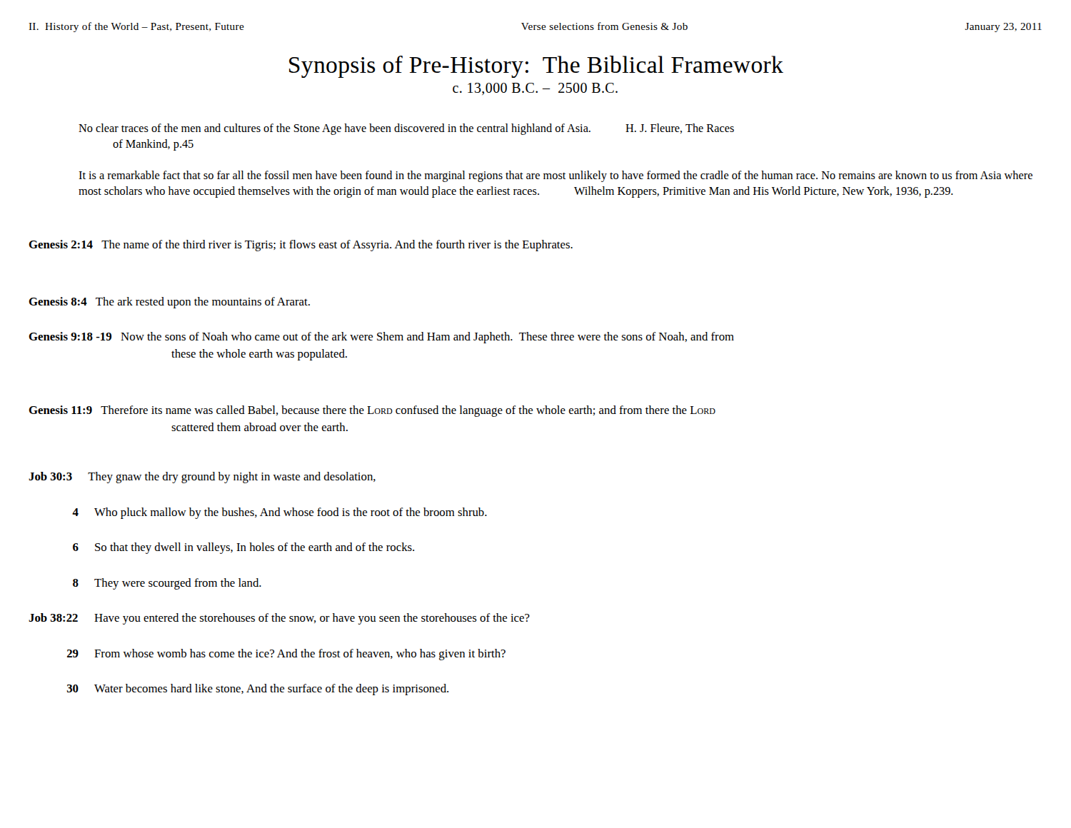II. History of the World – Past, Present, Future
Verse selections from Genesis & Job
January 23, 2011
Synopsis of Pre-History: The Biblical Framework
c. 13,000 B.C. – 2500 B.C.
No clear traces of the men and cultures of the Stone Age have been discovered in the central highland of Asia. H. J. Fleure, The Races of Mankind, p.45
It is a remarkable fact that so far all the fossil men have been found in the marginal regions that are most unlikely to have formed the cradle of the human race. No remains are known to us from Asia where most scholars who have occupied themselves with the origin of man would place the earliest races. Wilhelm Koppers, Primitive Man and His World Picture, New York, 1936, p.239.
Genesis 2:14 The name of the third river is Tigris; it flows east of Assyria. And the fourth river is the Euphrates.
Genesis 8:4 The ark rested upon the mountains of Ararat.
Genesis 9:18 -19 Now the sons of Noah who came out of the ark were Shem and Ham and Japheth. These three were the sons of Noah, and from these the whole earth was populated.
Genesis 11:9 Therefore its name was called Babel, because there the Lord confused the language of the whole earth; and from there the Lord scattered them abroad over the earth.
Job 30:3 They gnaw the dry ground by night in waste and desolation,
4 Who pluck mallow by the bushes, And whose food is the root of the broom shrub.
6 So that they dwell in valleys, In holes of the earth and of the rocks.
8 They were scourged from the land.
Job 38:22 Have you entered the storehouses of the snow, or have you seen the storehouses of the ice?
29 From whose womb has come the ice? And the frost of heaven, who has given it birth?
30 Water becomes hard like stone, And the surface of the deep is imprisoned.